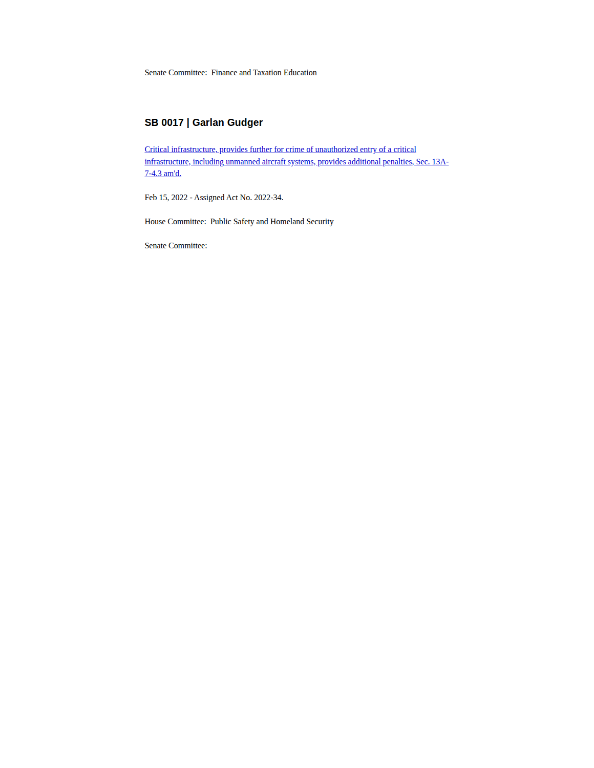Senate Committee: Finance and Taxation Education
SB 0017 | Garlan Gudger
Critical infrastructure, provides further for crime of unauthorized entry of a critical infrastructure, including unmanned aircraft systems, provides additional penalties, Sec. 13A-7-4.3 am'd.
Feb 15, 2022 - Assigned Act No. 2022-34.
House Committee: Public Safety and Homeland Security
Senate Committee: